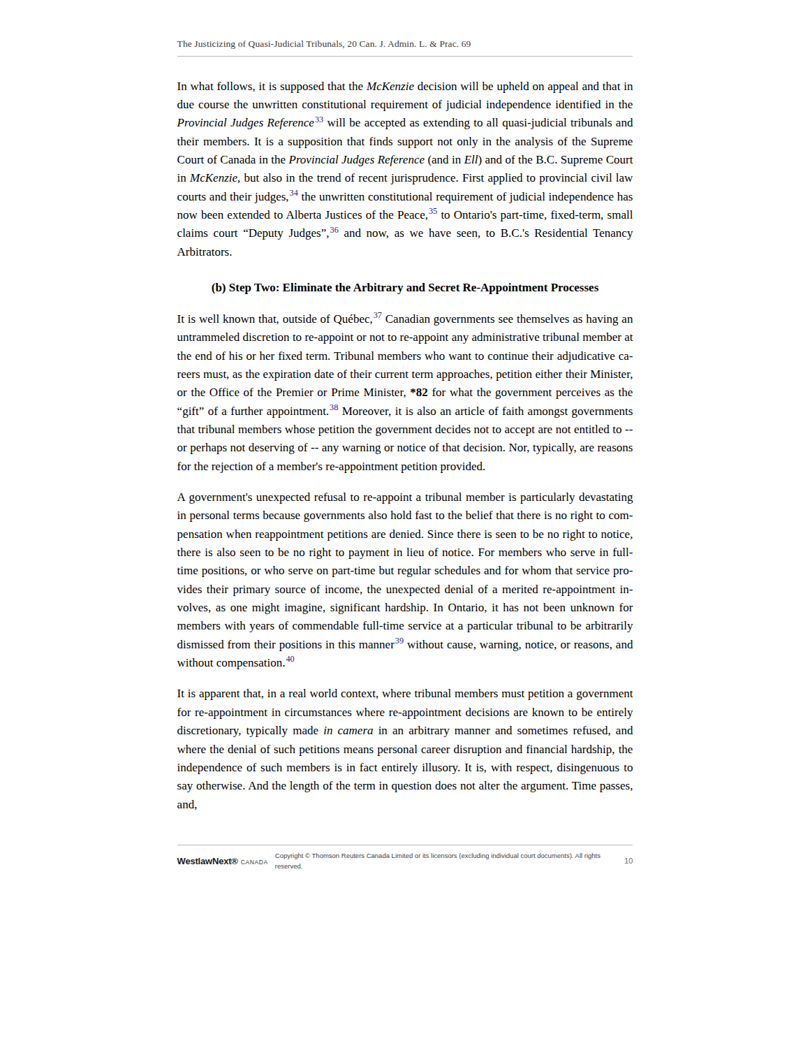The Justicizing of Quasi-Judicial Tribunals, 20 Can. J. Admin. L. & Prac. 69
In what follows, it is supposed that the McKenzie decision will be upheld on appeal and that in due course the unwritten constitutional requirement of judicial independence identified in the Provincial Judges Reference33 will be accepted as extending to all quasi-judicial tribunals and their members. It is a supposition that finds support not only in the analysis of the Supreme Court of Canada in the Provincial Judges Reference (and in Ell) and of the B.C. Supreme Court in McKenzie, but also in the trend of recent jurisprudence. First applied to provincial civil law courts and their judges,34 the unwritten constitutional requirement of judicial independence has now been extended to Alberta Justices of the Peace,35 to Ontario's part-time, fixed-term, small claims court “Deputy Judges”,36 and now, as we have seen, to B.C.'s Residential Tenancy Arbitrators.
(b) Step Two: Eliminate the Arbitrary and Secret Re-Appointment Processes
It is well known that, outside of Québec,37 Canadian governments see themselves as having an untrammeled discretion to re-appoint or not to re-appoint any administrative tribunal member at the end of his or her fixed term. Tribunal members who want to continue their adjudicative careers must, as the expiration date of their current term approaches, petition either their Minister, or the Office of the Premier or Prime Minister, *82 for what the government perceives as the “gift” of a further appointment.38 Moreover, it is also an article of faith amongst governments that tribunal members whose petition the government decides not to accept are not entitled to -- or perhaps not deserving of -- any warning or notice of that decision. Nor, typically, are reasons for the rejection of a member's re-appointment petition provided.
A government's unexpected refusal to re-appoint a tribunal member is particularly devastating in personal terms because governments also hold fast to the belief that there is no right to compensation when reappointment petitions are denied. Since there is seen to be no right to notice, there is also seen to be no right to payment in lieu of notice. For members who serve in full-time positions, or who serve on part-time but regular schedules and for whom that service provides their primary source of income, the unexpected denial of a merited re-appointment involves, as one might imagine, significant hardship. In Ontario, it has not been unknown for members with years of commendable full-time service at a particular tribunal to be arbitrarily dismissed from their positions in this manner39 without cause, warning, notice, or reasons, and without compensation.40
It is apparent that, in a real world context, where tribunal members must petition a government for re-appointment in circumstances where re-appointment decisions are known to be entirely discretionary, typically made in camera in an arbitrary manner and sometimes refused, and where the denial of such petitions means personal career disruption and financial hardship, the independence of such members is in fact entirely illusory. It is, with respect, disingenuous to say otherwise. And the length of the term in question does not alter the argument. Time passes, and,
WestlawNext® Canada
Copyright © Thomson Reuters Canada Limited or its licensors (excluding individual court documents). All rights reserved.
10